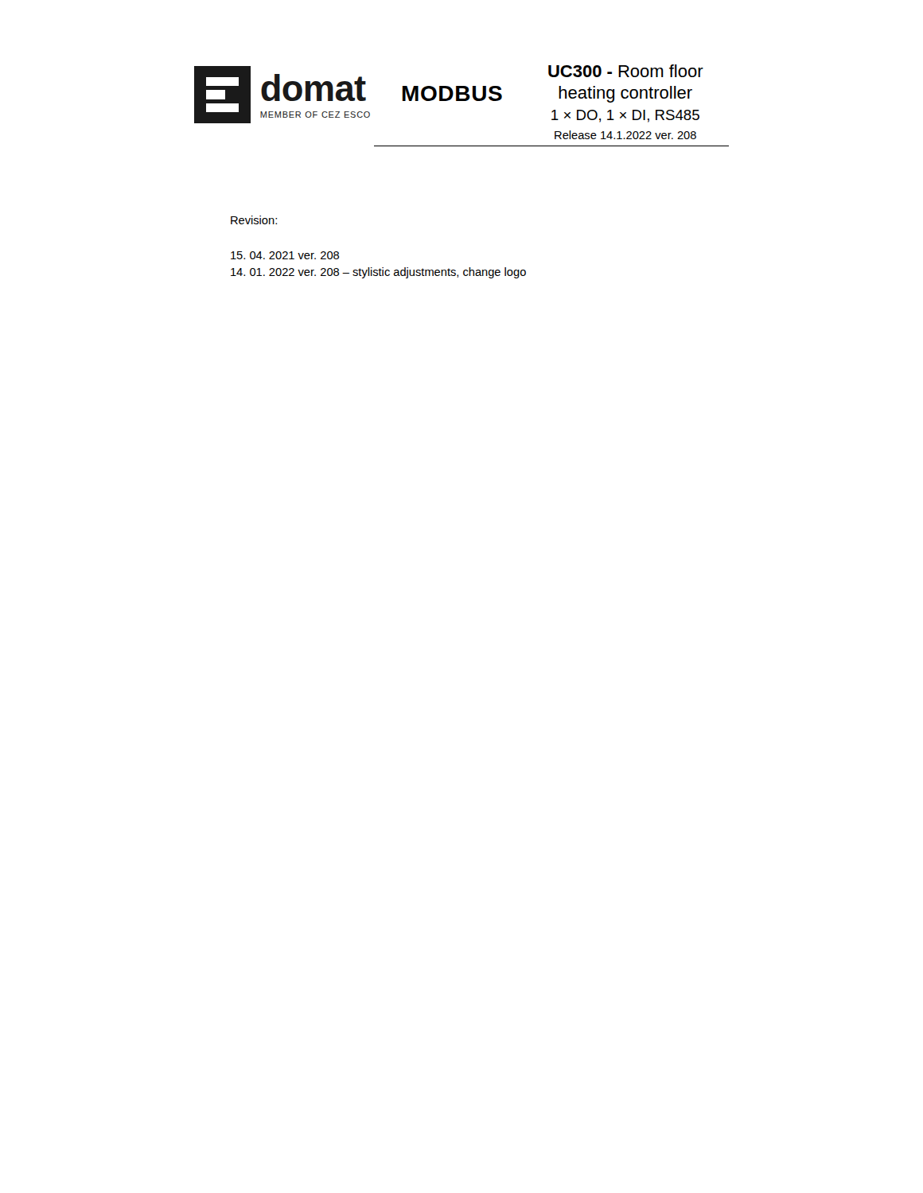domat
MEMBER OF CEZ ESCO
MODBUS
UC300 - Room floor heating controller
1 × DO, 1 × DI, RS485
Release 14.1.2022 ver. 208
Revision:
15. 04. 2021 ver. 208
14. 01. 2022 ver. 208 – stylistic adjustments, change logo